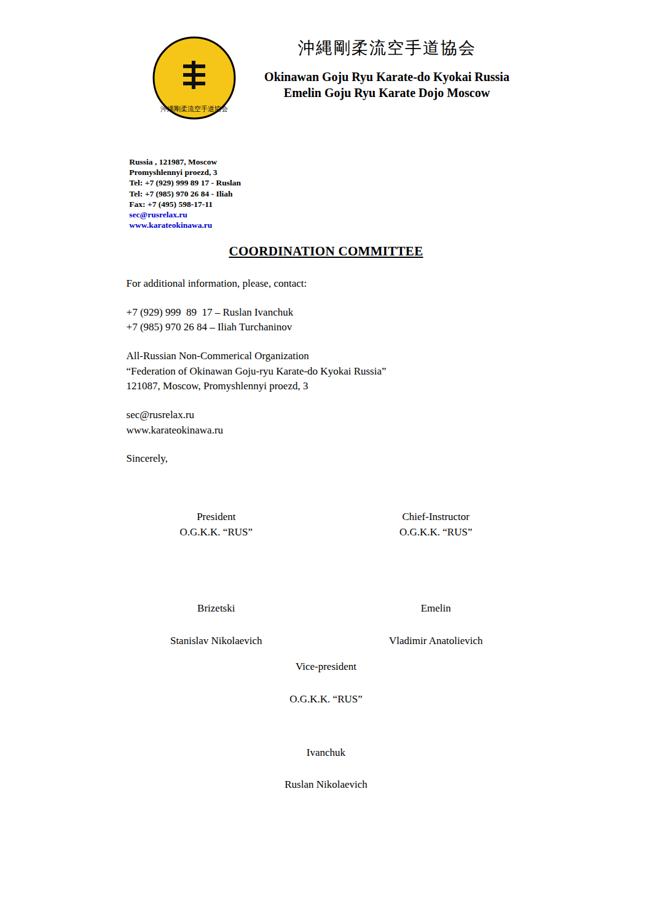沖縄剛柔流空手道協会
沖縄剛柔流空手道協会
Okinawan Goju Ryu Karate-do Kyokai Russia
Emelin Goju Ryu Karate Dojo Moscow
Russia , 121987, Moscow
Promyshlennyi proezd, 3
Tel: +7 (929) 999 89 17 - Ruslan
Tel: +7 (985) 970 26 84 - Iliah
Fax: +7 (495) 598-17-11
sec@rusrelax.ru
www.karateokinawa.ru
COORDINATION COMMITTEE
For additional information, please, contact:
+7 (929) 999 89 17 – Ruslan Ivanchuk
+7 (985) 970 26 84 – Iliah Turchaninov
All-Russian Non-Commerical Organization
“Federation of Okinawan Goju-ryu Karate-do Kyokai Russia”
121087, Moscow, Promyshlennyi proezd, 3
sec@rusrelax.ru
www.karateokinawa.ru
Sincerely,
President
O.G.K.K. “RUS”
Chief-Instructor
O.G.K.K. “RUS”
Brizetski
Stanislav Nikolaevich
Emelin
Vladimir Anatolievich
Vice-president
O.G.K.K. “RUS”
Ivanchuk
Ruslan Nikolaevich